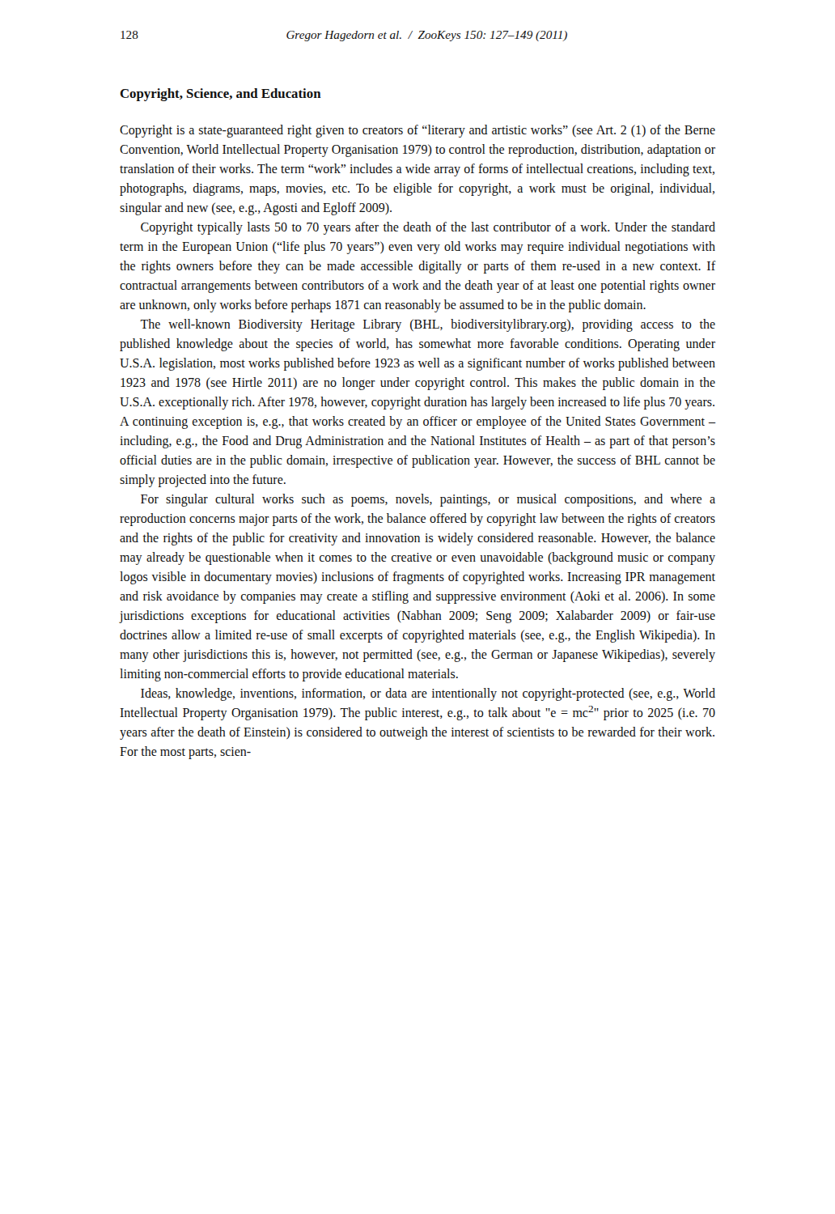128 Gregor Hagedorn et al. / ZooKeys 150: 127–149 (2011)
Copyright, Science, and Education
Copyright is a state-guaranteed right given to creators of “literary and artistic works” (see Art. 2 (1) of the Berne Convention, World Intellectual Property Organisation 1979) to control the reproduction, distribution, adaptation or translation of their works. The term “work” includes a wide array of forms of intellectual creations, including text, photographs, diagrams, maps, movies, etc. To be eligible for copyright, a work must be original, individual, singular and new (see, e.g., Agosti and Egloff 2009).
Copyright typically lasts 50 to 70 years after the death of the last contributor of a work. Under the standard term in the European Union (“life plus 70 years”) even very old works may require individual negotiations with the rights owners before they can be made accessible digitally or parts of them re-used in a new context. If contractual arrangements between contributors of a work and the death year of at least one potential rights owner are unknown, only works before perhaps 1871 can reasonably be assumed to be in the public domain.
The well-known Biodiversity Heritage Library (BHL, biodiversitylibrary.org), providing access to the published knowledge about the species of world, has somewhat more favorable conditions. Operating under U.S.A. legislation, most works published before 1923 as well as a significant number of works published between 1923 and 1978 (see Hirtle 2011) are no longer under copyright control. This makes the public domain in the U.S.A. exceptionally rich. After 1978, however, copyright duration has largely been increased to life plus 70 years. A continuing exception is, e.g., that works created by an officer or employee of the United States Government – including, e.g., the Food and Drug Administration and the National Institutes of Health – as part of that person’s official duties are in the public domain, irrespective of publication year. However, the success of BHL cannot be simply projected into the future.
For singular cultural works such as poems, novels, paintings, or musical compositions, and where a reproduction concerns major parts of the work, the balance offered by copyright law between the rights of creators and the rights of the public for creativity and innovation is widely considered reasonable. However, the balance may already be questionable when it comes to the creative or even unavoidable (background music or company logos visible in documentary movies) inclusions of fragments of copyrighted works. Increasing IPR management and risk avoidance by companies may create a stifling and suppressive environment (Aoki et al. 2006). In some jurisdictions exceptions for educational activities (Nabhan 2009; Seng 2009; Xalabarder 2009) or fair-use doctrines allow a limited re-use of small excerpts of copyrighted materials (see, e.g., the English Wikipedia). In many other jurisdictions this is, however, not permitted (see, e.g., the German or Japanese Wikipedias), severely limiting non-commercial efforts to provide educational materials.
Ideas, knowledge, inventions, information, or data are intentionally not copyright-protected (see, e.g., World Intellectual Property Organisation 1979). The public interest, e.g., to talk about "e = mc2" prior to 2025 (i.e. 70 years after the death of Einstein) is considered to outweigh the interest of scientists to be rewarded for their work. For the most parts, scien-